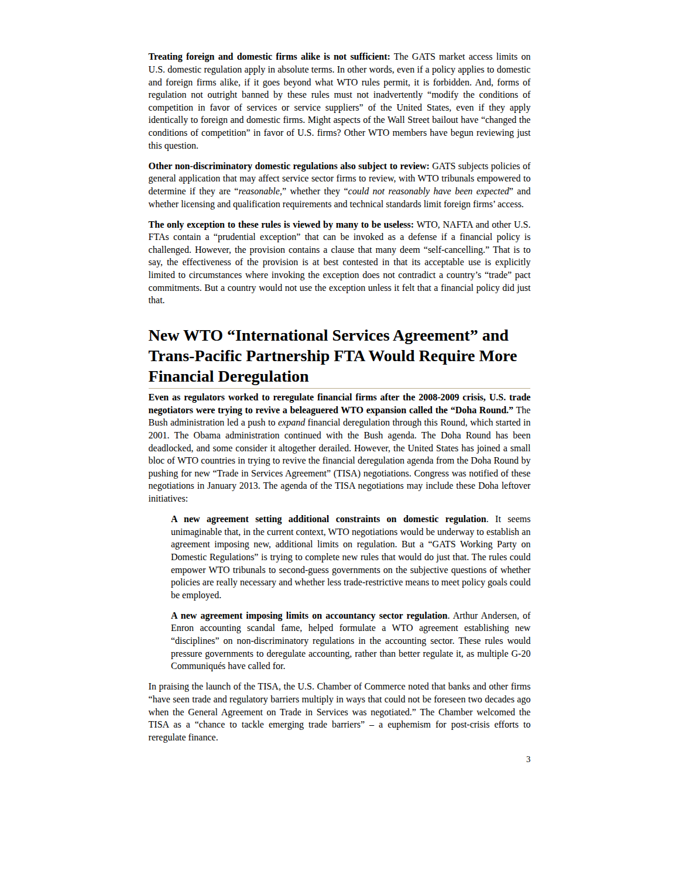Treating foreign and domestic firms alike is not sufficient: The GATS market access limits on U.S. domestic regulation apply in absolute terms. In other words, even if a policy applies to domestic and foreign firms alike, if it goes beyond what WTO rules permit, it is forbidden. And, forms of regulation not outright banned by these rules must not inadvertently “modify the conditions of competition in favor of services or service suppliers” of the United States, even if they apply identically to foreign and domestic firms. Might aspects of the Wall Street bailout have “changed the conditions of competition” in favor of U.S. firms? Other WTO members have begun reviewing just this question.
Other non-discriminatory domestic regulations also subject to review: GATS subjects policies of general application that may affect service sector firms to review, with WTO tribunals empowered to determine if they are “reasonable,” whether they “could not reasonably have been expected” and whether licensing and qualification requirements and technical standards limit foreign firms’ access.
The only exception to these rules is viewed by many to be useless: WTO, NAFTA and other U.S. FTAs contain a “prudential exception” that can be invoked as a defense if a financial policy is challenged. However, the provision contains a clause that many deem “self-cancelling.” That is to say, the effectiveness of the provision is at best contested in that its acceptable use is explicitly limited to circumstances where invoking the exception does not contradict a country’s “trade” pact commitments. But a country would not use the exception unless it felt that a financial policy did just that.
New WTO “International Services Agreement” and Trans-Pacific Partnership FTA Would Require More Financial Deregulation
Even as regulators worked to reregulate financial firms after the 2008-2009 crisis, U.S. trade negotiators were trying to revive a beleaguered WTO expansion called the “Doha Round.” The Bush administration led a push to expand financial deregulation through this Round, which started in 2001. The Obama administration continued with the Bush agenda. The Doha Round has been deadlocked, and some consider it altogether derailed. However, the United States has joined a small bloc of WTO countries in trying to revive the financial deregulation agenda from the Doha Round by pushing for new “Trade in Services Agreement” (TISA) negotiations. Congress was notified of these negotiations in January 2013. The agenda of the TISA negotiations may include these Doha leftover initiatives:
A new agreement setting additional constraints on domestic regulation. It seems unimaginable that, in the current context, WTO negotiations would be underway to establish an agreement imposing new, additional limits on regulation. But a “GATS Working Party on Domestic Regulations” is trying to complete new rules that would do just that. The rules could empower WTO tribunals to second-guess governments on the subjective questions of whether policies are really necessary and whether less trade-restrictive means to meet policy goals could be employed.
A new agreement imposing limits on accountancy sector regulation. Arthur Andersen, of Enron accounting scandal fame, helped formulate a WTO agreement establishing new “disciplines” on non-discriminatory regulations in the accounting sector. These rules would pressure governments to deregulate accounting, rather than better regulate it, as multiple G-20 Communiqués have called for.
In praising the launch of the TISA, the U.S. Chamber of Commerce noted that banks and other firms “have seen trade and regulatory barriers multiply in ways that could not be foreseen two decades ago when the General Agreement on Trade in Services was negotiated.” The Chamber welcomed the TISA as a “chance to tackle emerging trade barriers” – a euphemism for post-crisis efforts to reregulate finance.
3